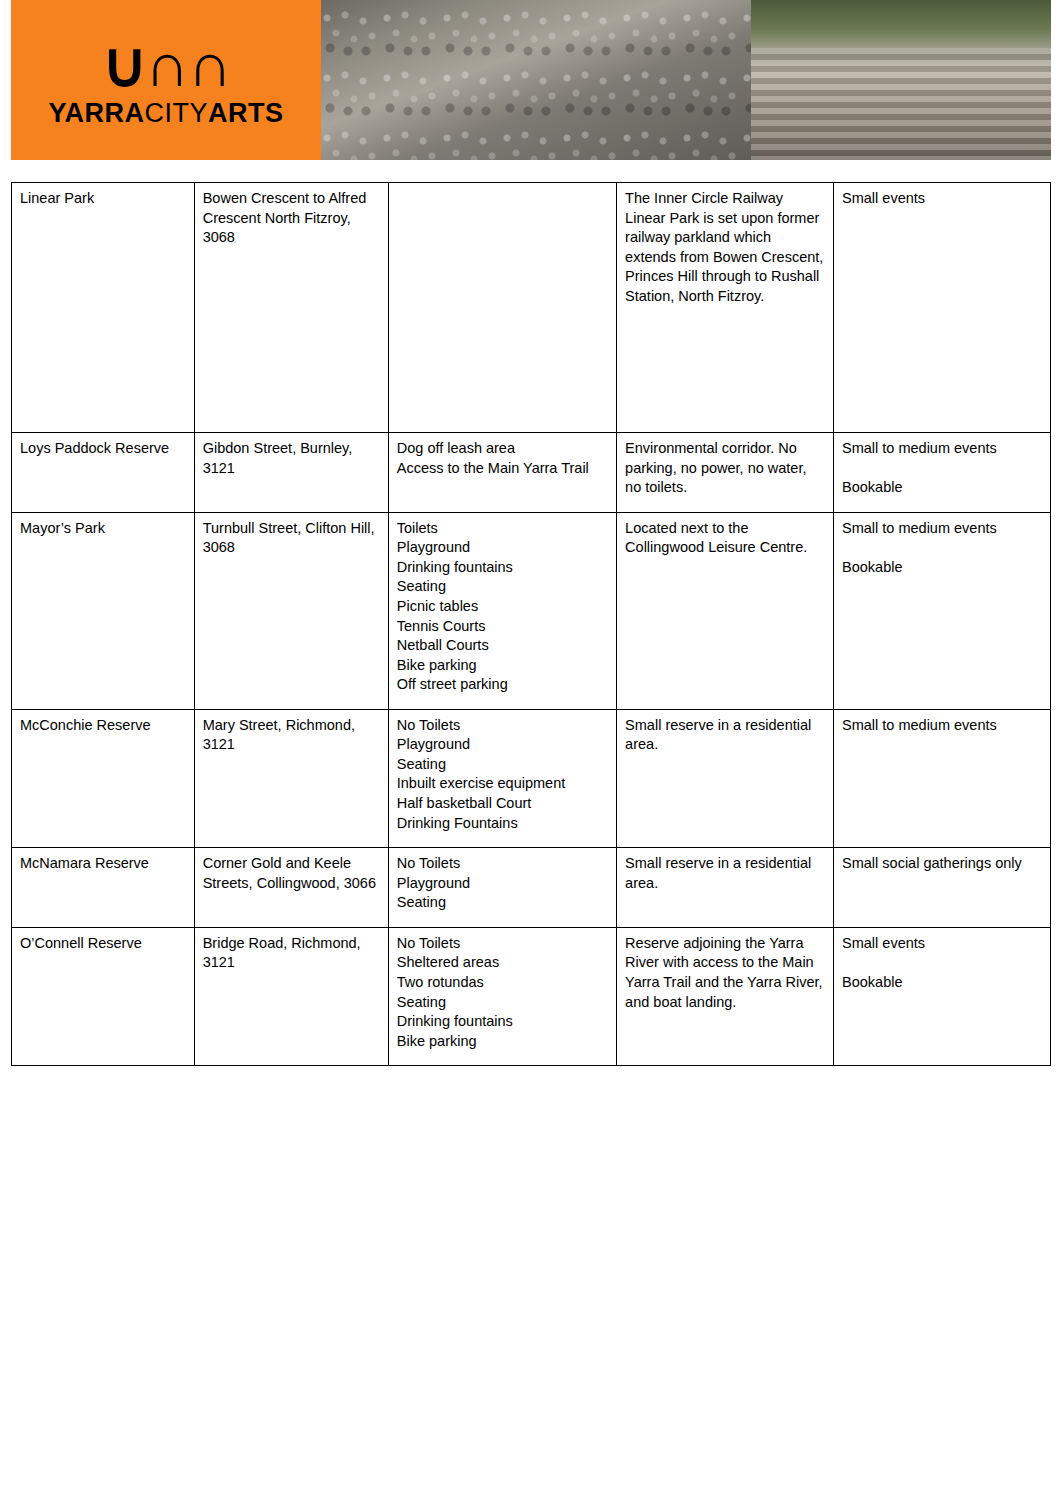∪∩∩
YARRACITYARTS
| Linear Park | Bowen Crescent to Alfred Crescent North Fitzroy, 3068 | | The Inner Circle Railway Linear Park is set upon former railway parkland which extends from Bowen Crescent, Princes Hill through to Rushall Station, North Fitzroy. | Small events |
| Loys Paddock Reserve | Gibdon Street, Burnley, 3121 | Dog off leash area Access to the Main Yarra Trail | Environmental corridor. No parking, no power, no water, no toilets. | Small to medium events Bookable |
| Mayor’s Park | Turnbull Street, Clifton Hill, 3068 | Toilets Playground Drinking fountains Seating Picnic tables Tennis Courts Netball Courts Bike parking Off street parking | Located next to the Collingwood Leisure Centre. | Small to medium events Bookable |
| McConchie Reserve | Mary Street, Richmond, 3121 | No Toilets Playground Seating Inbuilt exercise equipment Half basketball Court Drinking Fountains | Small reserve in a residential area. | Small to medium events |
| McNamara Reserve | Corner Gold and Keele Streets, Collingwood, 3066 | No Toilets Playground Seating | Small reserve in a residential area. | Small social gatherings only |
| O’Connell Reserve | Bridge Road, Richmond, 3121 | No Toilets Sheltered areas Two rotundas Seating Drinking fountains Bike parking | Reserve adjoining the Yarra River with access to the Main Yarra Trail and the Yarra River, and boat landing. | Small events Bookable |